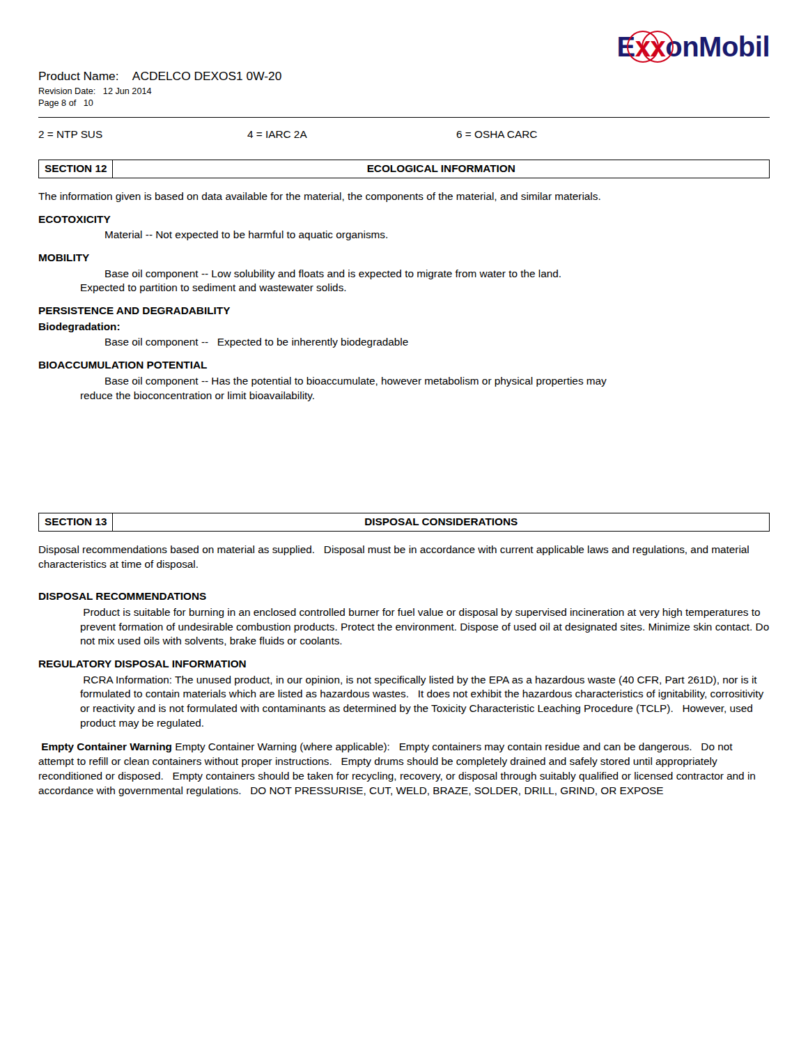ExxonMobil
Product Name: ACDELCO DEXOS1 0W-20
Revision Date: 12 Jun 2014
Page 8 of 10
2 = NTP SUS 4 = IARC 2A 6 = OSHA CARC
SECTION 12 ECOLOGICAL INFORMATION
The information given is based on data available for the material, the components of the material, and similar materials.
ECOTOXICITY
Material -- Not expected to be harmful to aquatic organisms.
MOBILITY
Base oil component -- Low solubility and floats and is expected to migrate from water to the land.
Expected to partition to sediment and wastewater solids.
PERSISTENCE AND DEGRADABILITY
Biodegradation:
Base oil component -- Expected to be inherently biodegradable
BIOACCUMULATION POTENTIAL
Base oil component -- Has the potential to bioaccumulate, however metabolism or physical properties may
reduce the bioconcentration or limit bioavailability.
SECTION 13 DISPOSAL CONSIDERATIONS
Disposal recommendations based on material as supplied. Disposal must be in accordance with current applicable laws and regulations, and material characteristics at time of disposal.
DISPOSAL RECOMMENDATIONS
Product is suitable for burning in an enclosed controlled burner for fuel value or disposal by supervised incineration at very high temperatures to prevent formation of undesirable combustion products. Protect the environment. Dispose of used oil at designated sites. Minimize skin contact. Do not mix used oils with solvents, brake fluids or coolants.
REGULATORY DISPOSAL INFORMATION
RCRA Information: The unused product, in our opinion, is not specifically listed by the EPA as a hazardous waste (40 CFR, Part 261D), nor is it formulated to contain materials which are listed as hazardous wastes. It does not exhibit the hazardous characteristics of ignitability, corrositivity or reactivity and is not formulated with contaminants as determined by the Toxicity Characteristic Leaching Procedure (TCLP). However, used product may be regulated.
Empty Container Warning Empty Container Warning (where applicable): Empty containers may contain residue and can be dangerous. Do not attempt to refill or clean containers without proper instructions. Empty drums should be completely drained and safely stored until appropriately reconditioned or disposed. Empty containers should be taken for recycling, recovery, or disposal through suitably qualified or licensed contractor and in accordance with governmental regulations. DO NOT PRESSURISE, CUT, WELD, BRAZE, SOLDER, DRILL, GRIND, OR EXPOSE